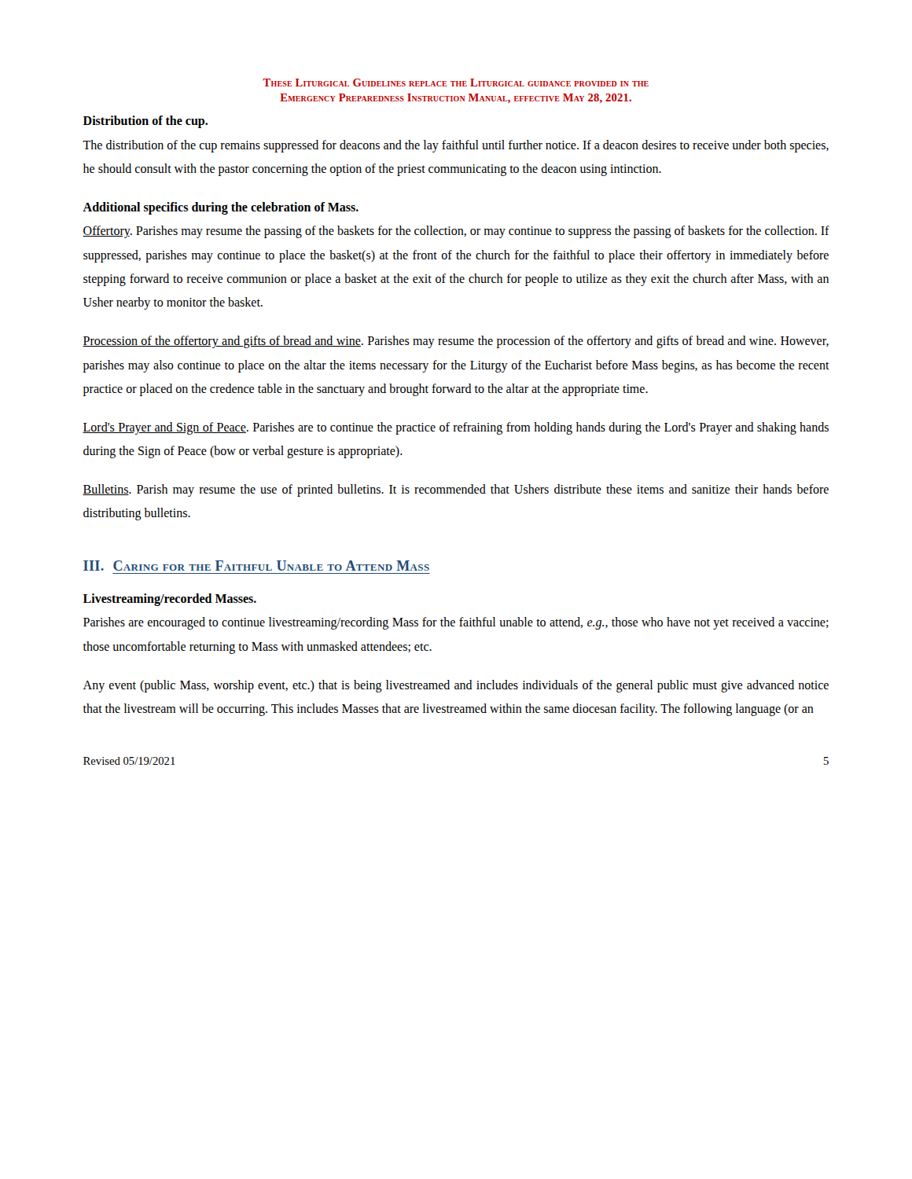These Liturgical Guidelines replace the Liturgical guidance provided in the
Emergency Preparedness Instruction Manual, effective May 28, 2021.
Distribution of the cup.
The distribution of the cup remains suppressed for deacons and the lay faithful until further notice. If a deacon desires to receive under both species, he should consult with the pastor concerning the option of the priest communicating to the deacon using intinction.
Additional specifics during the celebration of Mass.
Offertory. Parishes may resume the passing of the baskets for the collection, or may continue to suppress the passing of baskets for the collection. If suppressed, parishes may continue to place the basket(s) at the front of the church for the faithful to place their offertory in immediately before stepping forward to receive communion or place a basket at the exit of the church for people to utilize as they exit the church after Mass, with an Usher nearby to monitor the basket.
Procession of the offertory and gifts of bread and wine. Parishes may resume the procession of the offertory and gifts of bread and wine. However, parishes may also continue to place on the altar the items necessary for the Liturgy of the Eucharist before Mass begins, as has become the recent practice or placed on the credence table in the sanctuary and brought forward to the altar at the appropriate time.
Lord's Prayer and Sign of Peace. Parishes are to continue the practice of refraining from holding hands during the Lord's Prayer and shaking hands during the Sign of Peace (bow or verbal gesture is appropriate).
Bulletins. Parish may resume the use of printed bulletins. It is recommended that Ushers distribute these items and sanitize their hands before distributing bulletins.
III. Caring for the Faithful Unable to Attend Mass
Livestreaming/recorded Masses.
Parishes are encouraged to continue livestreaming/recording Mass for the faithful unable to attend, e.g., those who have not yet received a vaccine; those uncomfortable returning to Mass with unmasked attendees; etc.
Any event (public Mass, worship event, etc.) that is being livestreamed and includes individuals of the general public must give advanced notice that the livestream will be occurring. This includes Masses that are livestreamed within the same diocesan facility. The following language (or an
Revised 05/19/2021 5